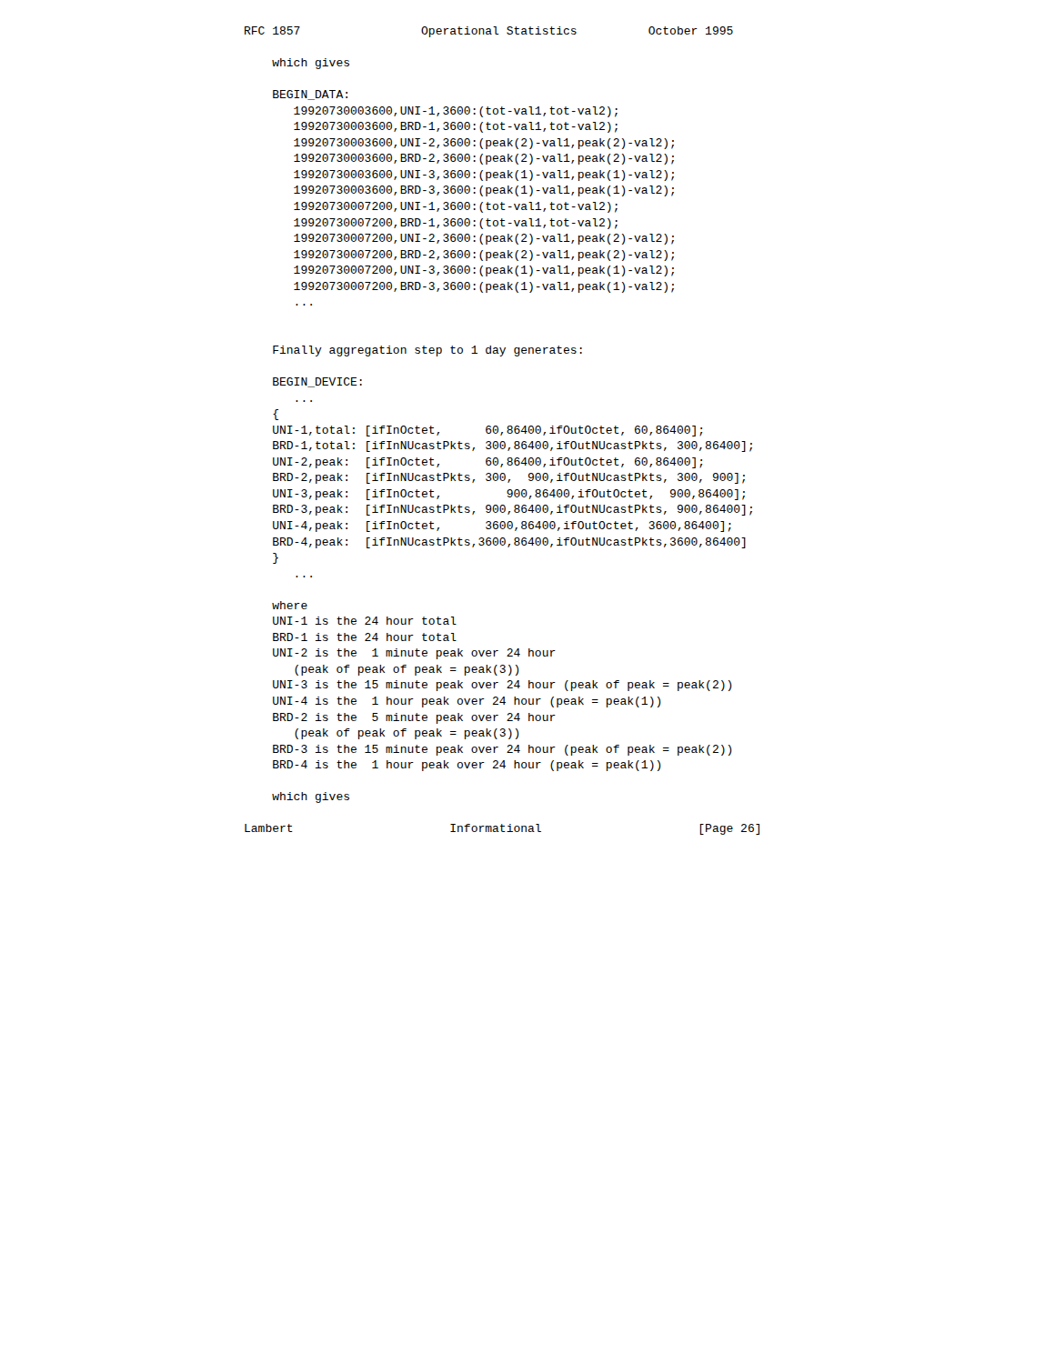RFC 1857                 Operational Statistics          October 1995
    which gives

    BEGIN_DATA:
       19920730003600,UNI-1,3600:(tot-val1,tot-val2);
       19920730003600,BRD-1,3600:(tot-val1,tot-val2);
       19920730003600,UNI-2,3600:(peak(2)-val1,peak(2)-val2);
       19920730003600,BRD-2,3600:(peak(2)-val1,peak(2)-val2);
       19920730003600,UNI-3,3600:(peak(1)-val1,peak(1)-val2);
       19920730003600,BRD-3,3600:(peak(1)-val1,peak(1)-val2);
       19920730007200,UNI-1,3600:(tot-val1,tot-val2);
       19920730007200,BRD-1,3600:(tot-val1,tot-val2);
       19920730007200,UNI-2,3600:(peak(2)-val1,peak(2)-val2);
       19920730007200,BRD-2,3600:(peak(2)-val1,peak(2)-val2);
       19920730007200,UNI-3,3600:(peak(1)-val1,peak(1)-val2);
       19920730007200,BRD-3,3600:(peak(1)-val1,peak(1)-val2);
       ...


    Finally aggregation step to 1 day generates:

    BEGIN_DEVICE:
       ...
    {
    UNI-1,total: [ifInOctet,      60,86400,ifOutOctet, 60,86400];
    BRD-1,total: [ifInNUcastPkts, 300,86400,ifOutNUcastPkts, 300,86400];
    UNI-2,peak:  [ifInOctet,      60,86400,ifOutOctet, 60,86400];
    BRD-2,peak:  [ifInNUcastPkts, 300,  900,ifOutNUcastPkts, 300, 900];
    UNI-3,peak:  [ifInOctet,         900,86400,ifOutOctet,  900,86400];
    BRD-3,peak:  [ifInNUcastPkts, 900,86400,ifOutNUcastPkts, 900,86400];
    UNI-4,peak:  [ifInOctet,      3600,86400,ifOutOctet, 3600,86400];
    BRD-4,peak:  [ifInNUcastPkts,3600,86400,ifOutNUcastPkts,3600,86400]
    }
       ...

    where
    UNI-1 is the 24 hour total
    BRD-1 is the 24 hour total
    UNI-2 is the  1 minute peak over 24 hour
       (peak of peak of peak = peak(3))
    UNI-3 is the 15 minute peak over 24 hour (peak of peak = peak(2))
    UNI-4 is the  1 hour peak over 24 hour (peak = peak(1))
    BRD-2 is the  5 minute peak over 24 hour
       (peak of peak of peak = peak(3))
    BRD-3 is the 15 minute peak over 24 hour (peak of peak = peak(2))
    BRD-4 is the  1 hour peak over 24 hour (peak = peak(1))

    which gives
Lambert                      Informational                      [Page 26]